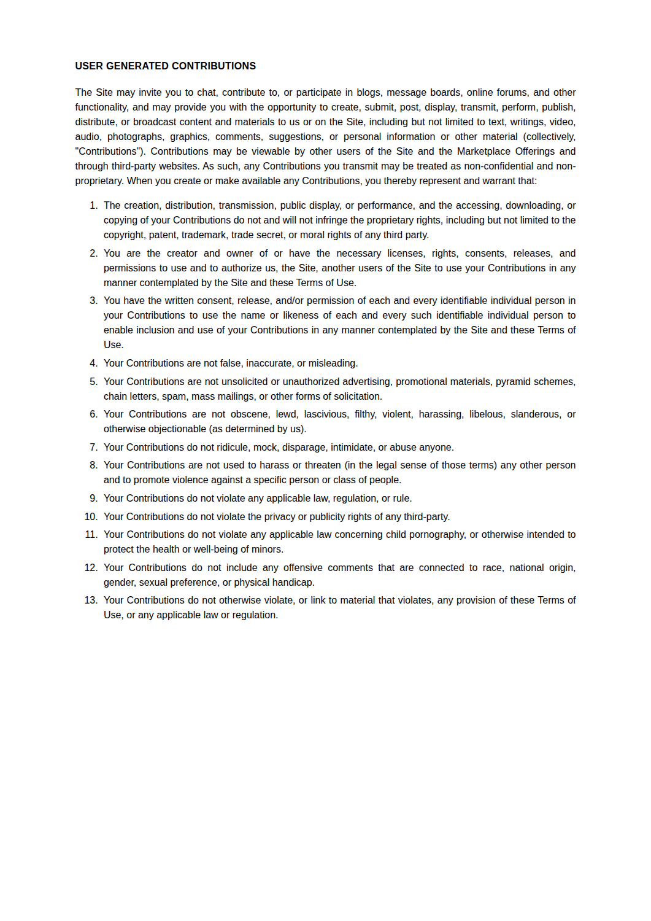USER GENERATED CONTRIBUTIONS
The Site may invite you to chat, contribute to, or participate in blogs, message boards, online forums, and other functionality, and may provide you with the opportunity to create, submit, post, display, transmit, perform, publish, distribute, or broadcast content and materials to us or on the Site, including but not limited to text, writings, video, audio, photographs, graphics, comments, suggestions, or personal information or other material (collectively, "Contributions"). Contributions may be viewable by other users of the Site and the Marketplace Offerings and through third-party websites. As such, any Contributions you transmit may be treated as non-confidential and non-proprietary. When you create or make available any Contributions, you thereby represent and warrant that:
The creation, distribution, transmission, public display, or performance, and the accessing, downloading, or copying of your Contributions do not and will not infringe the proprietary rights, including but not limited to the copyright, patent, trademark, trade secret, or moral rights of any third party.
You are the creator and owner of or have the necessary licenses, rights, consents, releases, and permissions to use and to authorize us, the Site, another users of the Site to use your Contributions in any manner contemplated by the Site and these Terms of Use.
You have the written consent, release, and/or permission of each and every identifiable individual person in your Contributions to use the name or likeness of each and every such identifiable individual person to enable inclusion and use of your Contributions in any manner contemplated by the Site and these Terms of Use.
Your Contributions are not false, inaccurate, or misleading.
Your Contributions are not unsolicited or unauthorized advertising, promotional materials, pyramid schemes, chain letters, spam, mass mailings, or other forms of solicitation.
Your Contributions are not obscene, lewd, lascivious, filthy, violent, harassing, libelous, slanderous, or otherwise objectionable (as determined by us).
Your Contributions do not ridicule, mock, disparage, intimidate, or abuse anyone.
Your Contributions are not used to harass or threaten (in the legal sense of those terms) any other person and to promote violence against a specific person or class of people.
Your Contributions do not violate any applicable law, regulation, or rule.
Your Contributions do not violate the privacy or publicity rights of any third-party.
Your Contributions do not violate any applicable law concerning child pornography, or otherwise intended to protect the health or well-being of minors.
Your Contributions do not include any offensive comments that are connected to race, national origin, gender, sexual preference, or physical handicap.
Your Contributions do not otherwise violate, or link to material that violates, any provision of these Terms of Use, or any applicable law or regulation.